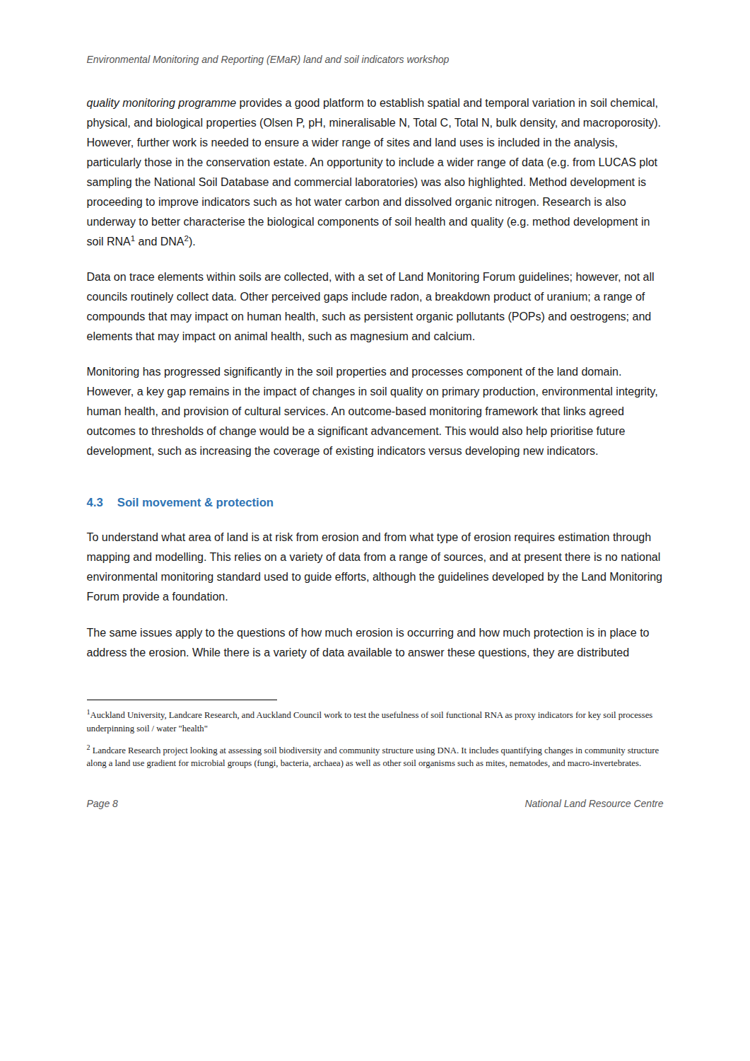Environmental Monitoring and Reporting (EMaR) land and soil indicators workshop
quality monitoring programme provides a good platform to establish spatial and temporal variation in soil chemical, physical, and biological properties (Olsen P, pH, mineralisable N, Total C, Total N, bulk density, and macroporosity). However, further work is needed to ensure a wider range of sites and land uses is included in the analysis, particularly those in the conservation estate. An opportunity to include a wider range of data (e.g. from LUCAS plot sampling the National Soil Database and commercial laboratories) was also highlighted. Method development is proceeding to improve indicators such as hot water carbon and dissolved organic nitrogen. Research is also underway to better characterise the biological components of soil health and quality (e.g. method development in soil RNA1 and DNA2).
Data on trace elements within soils are collected, with a set of Land Monitoring Forum guidelines; however, not all councils routinely collect data. Other perceived gaps include radon, a breakdown product of uranium; a range of compounds that may impact on human health, such as persistent organic pollutants (POPs) and oestrogens; and elements that may impact on animal health, such as magnesium and calcium.
Monitoring has progressed significantly in the soil properties and processes component of the land domain. However, a key gap remains in the impact of changes in soil quality on primary production, environmental integrity, human health, and provision of cultural services. An outcome-based monitoring framework that links agreed outcomes to thresholds of change would be a significant advancement. This would also help prioritise future development, such as increasing the coverage of existing indicators versus developing new indicators.
4.3 Soil movement & protection
To understand what area of land is at risk from erosion and from what type of erosion requires estimation through mapping and modelling. This relies on a variety of data from a range of sources, and at present there is no national environmental monitoring standard used to guide efforts, although the guidelines developed by the Land Monitoring Forum provide a foundation.
The same issues apply to the questions of how much erosion is occurring and how much protection is in place to address the erosion. While there is a variety of data available to answer these questions, they are distributed
1Auckland University, Landcare Research, and Auckland Council work to test the usefulness of soil functional RNA as proxy indicators for key soil processes underpinning soil / water "health"
2 Landcare Research project looking at assessing soil biodiversity and community structure using DNA. It includes quantifying changes in community structure along a land use gradient for microbial groups (fungi, bacteria, archaea) as well as other soil organisms such as mites, nematodes, and macro-invertebrates.
Page 8 National Land Resource Centre